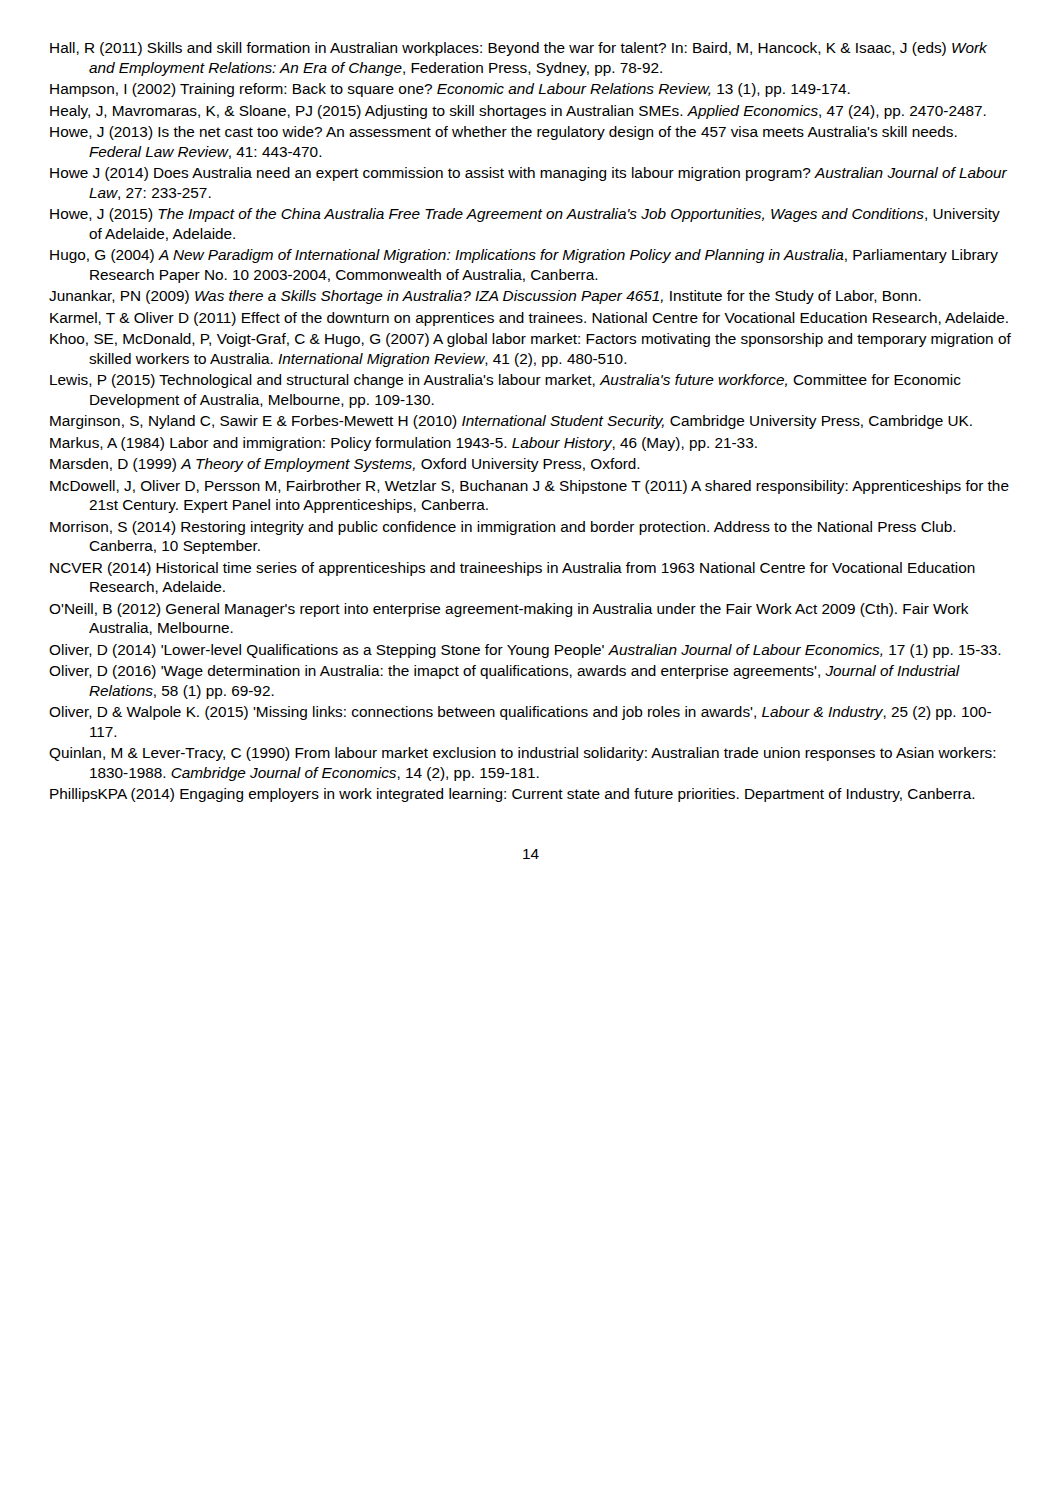Hall, R (2011) Skills and skill formation in Australian workplaces: Beyond the war for talent? In: Baird, M, Hancock, K & Isaac, J (eds) Work and Employment Relations: An Era of Change, Federation Press, Sydney, pp. 78-92.
Hampson, I (2002) Training reform: Back to square one? Economic and Labour Relations Review, 13 (1), pp. 149-174.
Healy, J, Mavromaras, K, & Sloane, PJ (2015) Adjusting to skill shortages in Australian SMEs. Applied Economics, 47 (24), pp. 2470-2487.
Howe, J (2013) Is the net cast too wide? An assessment of whether the regulatory design of the 457 visa meets Australia's skill needs. Federal Law Review, 41: 443-470.
Howe J (2014) Does Australia need an expert commission to assist with managing its labour migration program? Australian Journal of Labour Law, 27: 233-257.
Howe, J (2015) The Impact of the China Australia Free Trade Agreement on Australia's Job Opportunities, Wages and Conditions, University of Adelaide, Adelaide.
Hugo, G (2004) A New Paradigm of International Migration: Implications for Migration Policy and Planning in Australia, Parliamentary Library Research Paper No. 10 2003-2004, Commonwealth of Australia, Canberra.
Junankar, PN (2009) Was there a Skills Shortage in Australia? IZA Discussion Paper 4651, Institute for the Study of Labor, Bonn.
Karmel, T & Oliver D (2011) Effect of the downturn on apprentices and trainees. National Centre for Vocational Education Research, Adelaide.
Khoo, SE, McDonald, P, Voigt-Graf, C & Hugo, G (2007) A global labor market: Factors motivating the sponsorship and temporary migration of skilled workers to Australia. International Migration Review, 41 (2), pp. 480-510.
Lewis, P (2015) Technological and structural change in Australia's labour market, Australia's future workforce, Committee for Economic Development of Australia, Melbourne, pp. 109-130.
Marginson, S, Nyland C, Sawir E & Forbes-Mewett H (2010) International Student Security, Cambridge University Press, Cambridge UK.
Markus, A (1984) Labor and immigration: Policy formulation 1943-5. Labour History, 46 (May), pp. 21-33.
Marsden, D (1999) A Theory of Employment Systems, Oxford University Press, Oxford.
McDowell, J, Oliver D, Persson M, Fairbrother R, Wetzlar S, Buchanan J & Shipstone T (2011) A shared responsibility: Apprenticeships for the 21st Century. Expert Panel into Apprenticeships, Canberra.
Morrison, S (2014) Restoring integrity and public confidence in immigration and border protection. Address to the National Press Club. Canberra, 10 September.
NCVER (2014) Historical time series of apprenticeships and traineeships in Australia from 1963 National Centre for Vocational Education Research, Adelaide.
O'Neill, B (2012) General Manager's report into enterprise agreement-making in Australia under the Fair Work Act 2009 (Cth). Fair Work Australia, Melbourne.
Oliver, D (2014) 'Lower-level Qualifications as a Stepping Stone for Young People' Australian Journal of Labour Economics, 17 (1) pp. 15-33.
Oliver, D (2016) 'Wage determination in Australia: the imapct of qualifications, awards and enterprise agreements', Journal of Industrial Relations, 58 (1) pp. 69-92.
Oliver, D & Walpole K. (2015) 'Missing links: connections between qualifications and job roles in awards', Labour & Industry, 25 (2) pp. 100-117.
Quinlan, M & Lever-Tracy, C (1990) From labour market exclusion to industrial solidarity: Australian trade union responses to Asian workers: 1830-1988. Cambridge Journal of Economics, 14 (2), pp. 159-181.
PhillipsKPA (2014) Engaging employers in work integrated learning: Current state and future priorities. Department of Industry, Canberra.
14